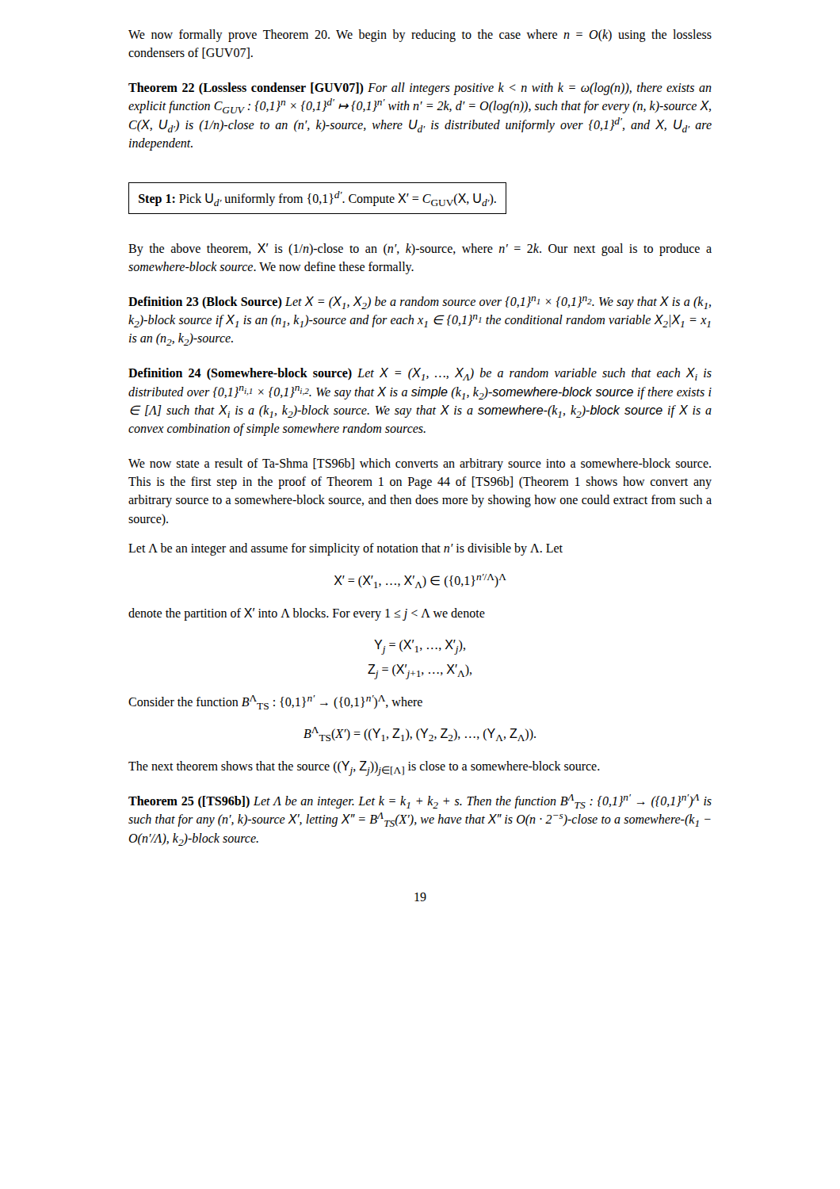We now formally prove Theorem 20. We begin by reducing to the case where n = O(k) using the lossless condensers of [GUV07].
Theorem 22 (Lossless condenser [GUV07]) For all integers positive k < n with k = ω(log(n)), there exists an explicit function CGUV : {0,1}n × {0,1}d′ ↦ {0,1}n′ with n′ = 2k, d′ = O(log(n)), such that for every (n, k)-source X, C(X, Ud′) is (1/n)-close to an (n′, k)-source, where Ud′ is distributed uniformly over {0,1}d′, and X, Ud′ are independent.
Step 1: Pick Ud′ uniformly from {0,1}d′. Compute X′ = CGUV(X, Ud′).
By the above theorem, X′ is (1/n)-close to an (n′, k)-source, where n′ = 2k. Our next goal is to produce a somewhere-block source. We now define these formally.
Definition 23 (Block Source) Let X = (X1, X2) be a random source over {0,1}n1 × {0,1}n2. We say that X is a (k1, k2)-block source if X1 is an (n1, k1)-source and for each x1 ∈ {0,1}n1 the conditional random variable X2|X1 = x1 is an (n2, k2)-source.
Definition 24 (Somewhere-block source) Let X = (X1, …, XΛ) be a random variable such that each Xi is distributed over {0,1}ni,1 × {0,1}ni,2. We say that X is a simple (k1, k2)-somewhere-block source if there exists i ∈ [Λ] such that Xi is a (k1, k2)-block source. We say that X is a somewhere-(k1, k2)-block source if X is a convex combination of simple somewhere random sources.
We now state a result of Ta-Shma [TS96b] which converts an arbitrary source into a somewhere-block source. This is the first step in the proof of Theorem 1 on Page 44 of [TS96b] (Theorem 1 shows how convert any arbitrary source to a somewhere-block source, and then does more by showing how one could extract from such a source).
Let Λ be an integer and assume for simplicity of notation that n′ is divisible by Λ. Let
X′ = (X′1, …, X′Λ) ∈ ({0,1}n′/Λ)Λ
denote the partition of X′ into Λ blocks. For every 1 ≤ j < Λ we denote
Yj = (X′1, …, X′j),
Zj = (X′j+1, …, X′Λ),
Consider the function BΛTS : {0,1}n′ → ({0,1}n′)Λ, where
BΛTS(X′) = ((Y1, Z1), (Y2, Z2), …, (YΛ, ZΛ)).
The next theorem shows that the source ((Yj, Zj))j∈[Λ] is close to a somewhere-block source.
Theorem 25 ([TS96b]) Let Λ be an integer. Let k = k1 + k2 + s. Then the function BΛTS : {0,1}n′ → ({0,1}n′)Λ is such that for any (n′, k)-source X′, letting X″ = BΛTS(X′), we have that X″ is O(n · 2−s)-close to a somewhere-(k1 − O(n′/Λ), k2)-block source.
19